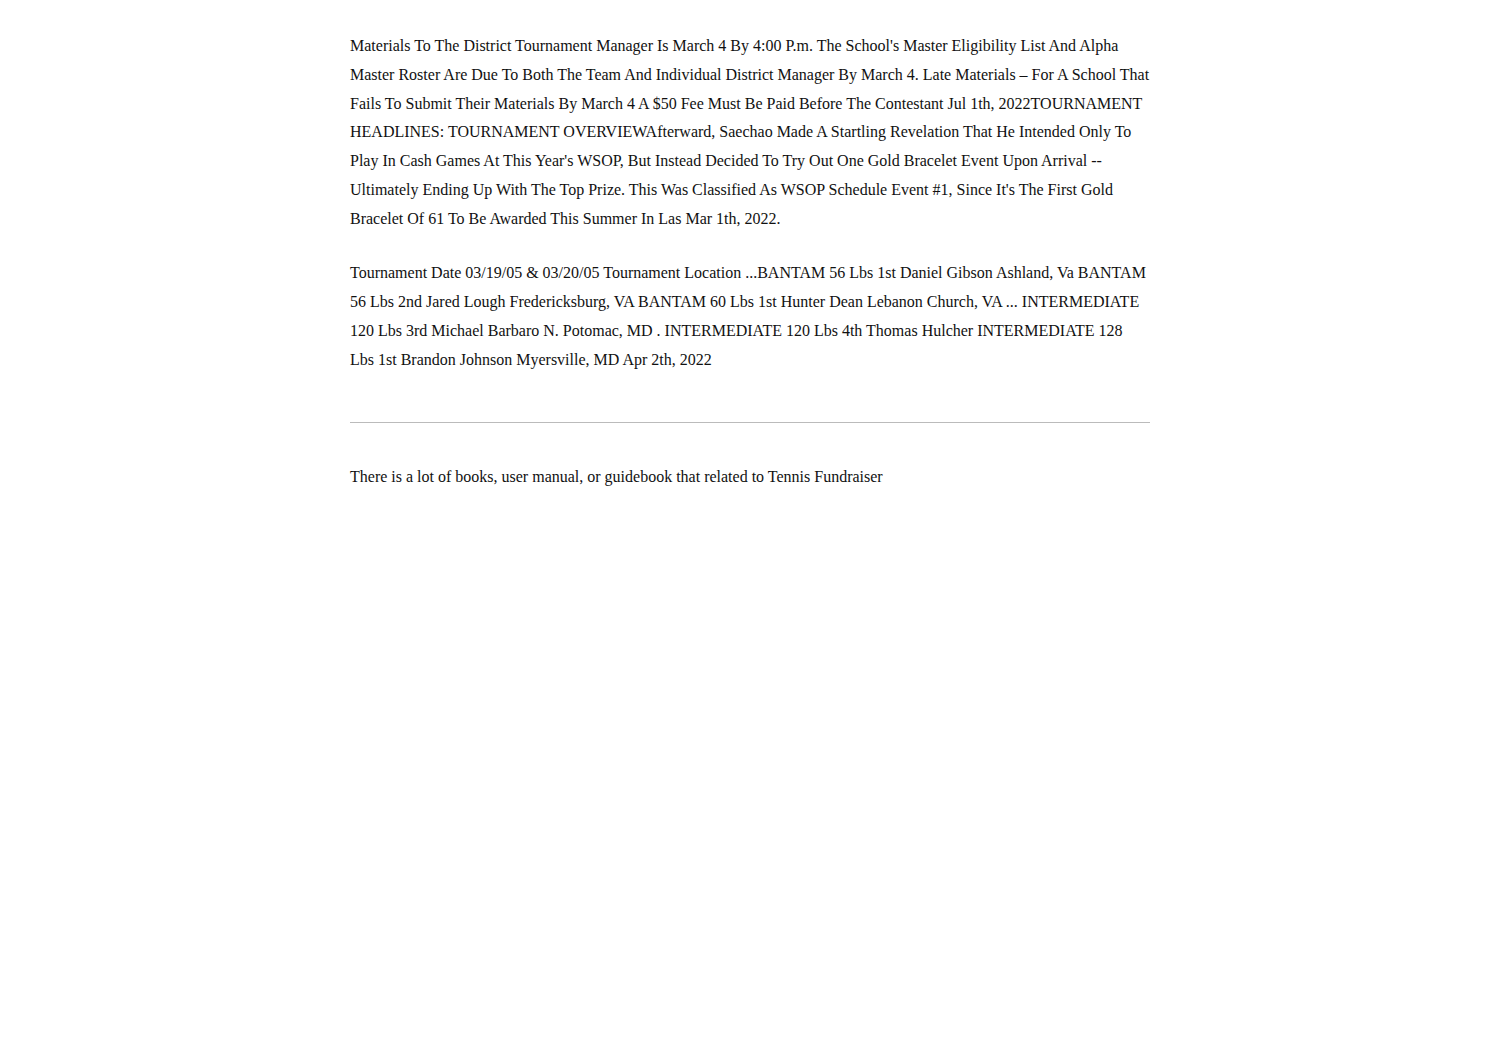Materials To The District Tournament Manager Is March 4 By 4:00 P.m. The School's Master Eligibility List And Alpha Master Roster Are Due To Both The Team And Individual District Manager By March 4. Late Materials – For A School That Fails To Submit Their Materials By March 4 A $50 Fee Must Be Paid Before The Contestant Jul 1th, 2022TOURNAMENT HEADLINES: TOURNAMENT OVERVIEWAfterward, Saechao Made A Startling Revelation That He Intended Only To Play In Cash Games At This Year's WSOP, But Instead Decided To Try Out One Gold Bracelet Event Upon Arrival -- Ultimately Ending Up With The Top Prize. This Was Classified As WSOP Schedule Event #1, Since It's The First Gold Bracelet Of 61 To Be Awarded This Summer In Las Mar 1th, 2022.
Tournament Date 03/19/05 & 03/20/05 Tournament Location ...BANTAM 56 Lbs 1st Daniel Gibson Ashland, Va BANTAM 56 Lbs 2nd Jared Lough Fredericksburg, VA BANTAM 60 Lbs 1st Hunter Dean Lebanon Church, VA ... INTERMEDIATE 120 Lbs 3rd Michael Barbaro N. Potomac, MD . INTERMEDIATE 120 Lbs 4th Thomas Hulcher INTERMEDIATE 128 Lbs 1st Brandon Johnson Myersville, MD Apr 2th, 2022
There is a lot of books, user manual, or guidebook that related to Tennis Fundraiser